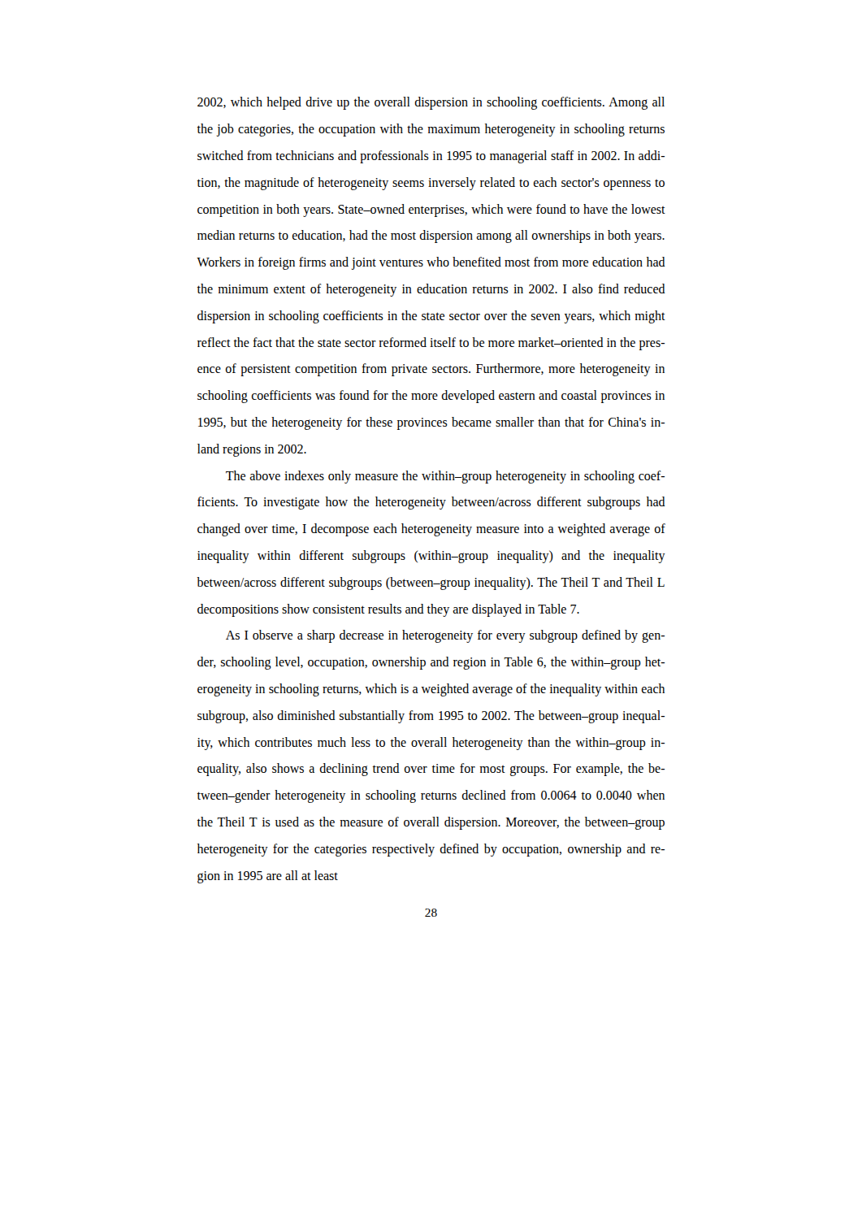2002, which helped drive up the overall dispersion in schooling coefficients. Among all the job categories, the occupation with the maximum heterogeneity in schooling returns switched from technicians and professionals in 1995 to managerial staff in 2002. In addition, the magnitude of heterogeneity seems inversely related to each sector's openness to competition in both years. State–owned enterprises, which were found to have the lowest median returns to education, had the most dispersion among all ownerships in both years. Workers in foreign firms and joint ventures who benefited most from more education had the minimum extent of heterogeneity in education returns in 2002. I also find reduced dispersion in schooling coefficients in the state sector over the seven years, which might reflect the fact that the state sector reformed itself to be more market–oriented in the presence of persistent competition from private sectors. Furthermore, more heterogeneity in schooling coefficients was found for the more developed eastern and coastal provinces in 1995, but the heterogeneity for these provinces became smaller than that for China's inland regions in 2002.
The above indexes only measure the within–group heterogeneity in schooling coefficients. To investigate how the heterogeneity between/across different subgroups had changed over time, I decompose each heterogeneity measure into a weighted average of inequality within different subgroups (within–group inequality) and the inequality between/across different subgroups (between–group inequality). The Theil T and Theil L decompositions show consistent results and they are displayed in Table 7.
As I observe a sharp decrease in heterogeneity for every subgroup defined by gender, schooling level, occupation, ownership and region in Table 6, the within–group heterogeneity in schooling returns, which is a weighted average of the inequality within each subgroup, also diminished substantially from 1995 to 2002. The between–group inequality, which contributes much less to the overall heterogeneity than the within–group inequality, also shows a declining trend over time for most groups. For example, the between–gender heterogeneity in schooling returns declined from 0.0064 to 0.0040 when the Theil T is used as the measure of overall dispersion. Moreover, the between–group heterogeneity for the categories respectively defined by occupation, ownership and region in 1995 are all at least
28